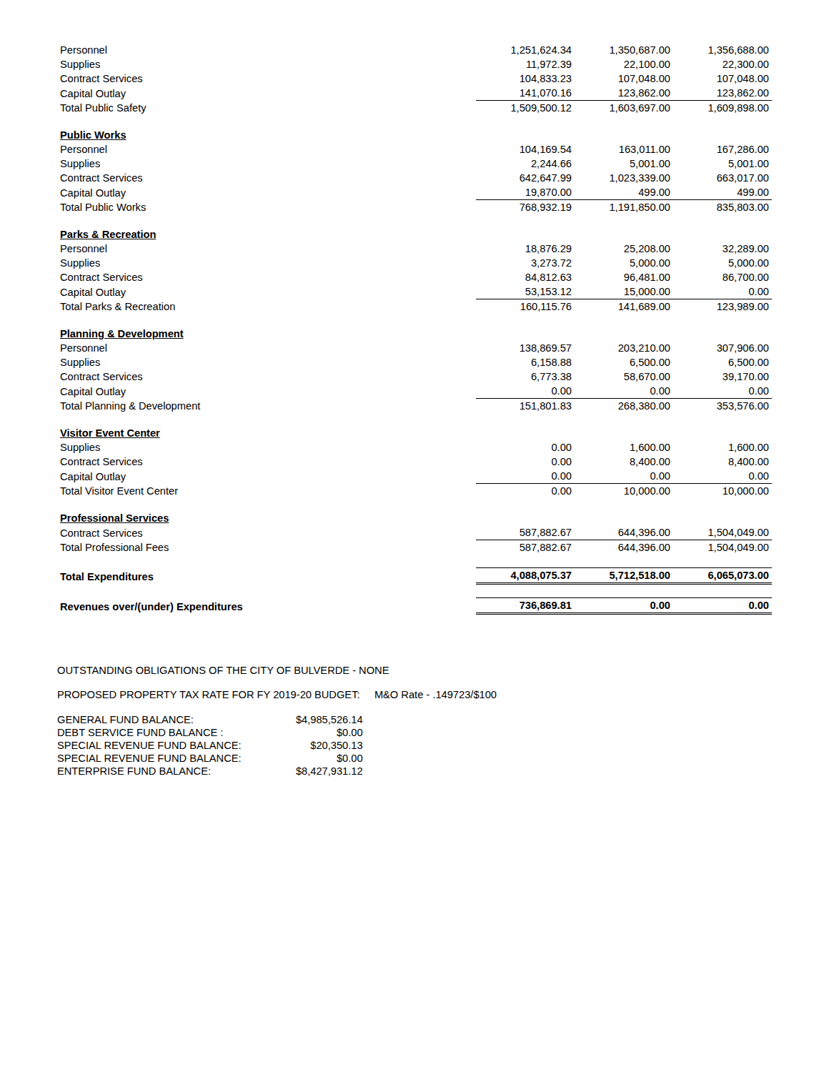| Personnel | 1,251,624.34 | 1,350,687.00 | 1,356,688.00 |
| Supplies | 11,972.39 | 22,100.00 | 22,300.00 |
| Contract Services | 104,833.23 | 107,048.00 | 107,048.00 |
| Capital Outlay | 141,070.16 | 123,862.00 | 123,862.00 |
| Total Public Safety | 1,509,500.12 | 1,603,697.00 | 1,609,898.00 |
| Public Works | | | |
| Personnel | 104,169.54 | 163,011.00 | 167,286.00 |
| Supplies | 2,244.66 | 5,001.00 | 5,001.00 |
| Contract Services | 642,647.99 | 1,023,339.00 | 663,017.00 |
| Capital Outlay | 19,870.00 | 499.00 | 499.00 |
| Total Public Works | 768,932.19 | 1,191,850.00 | 835,803.00 |
| Parks & Recreation | | | |
| Personnel | 18,876.29 | 25,208.00 | 32,289.00 |
| Supplies | 3,273.72 | 5,000.00 | 5,000.00 |
| Contract Services | 84,812.63 | 96,481.00 | 86,700.00 |
| Capital Outlay | 53,153.12 | 15,000.00 | 0.00 |
| Total Parks & Recreation | 160,115.76 | 141,689.00 | 123,989.00 |
| Planning & Development | | | |
| Personnel | 138,869.57 | 203,210.00 | 307,906.00 |
| Supplies | 6,158.88 | 6,500.00 | 6,500.00 |
| Contract Services | 6,773.38 | 58,670.00 | 39,170.00 |
| Capital Outlay | 0.00 | 0.00 | 0.00 |
| Total Planning & Development | 151,801.83 | 268,380.00 | 353,576.00 |
| Visitor Event Center | | | |
| Supplies | 0.00 | 1,600.00 | 1,600.00 |
| Contract Services | 0.00 | 8,400.00 | 8,400.00 |
| Capital Outlay | 0.00 | 0.00 | 0.00 |
| Total Visitor Event Center | 0.00 | 10,000.00 | 10,000.00 |
| Professional Services | | | |
| Contract Services | 587,882.67 | 644,396.00 | 1,504,049.00 |
| Total Professional Fees | 587,882.67 | 644,396.00 | 1,504,049.00 |
| Total Expenditures | 4,088,075.37 | 5,712,518.00 | 6,065,073.00 |
| Revenues over/(under) Expenditures | 736,869.81 | 0.00 | 0.00 |
OUTSTANDING OBLIGATIONS OF THE CITY OF BULVERDE - NONE
PROPOSED PROPERTY TAX RATE FOR FY 2019-20 BUDGET: M&O Rate - .149723/$100
| GENERAL FUND BALANCE: | $4,985,526.14 |
| DEBT SERVICE FUND BALANCE : | $0.00 |
| SPECIAL REVENUE FUND BALANCE: | $20,350.13 |
| SPECIAL REVENUE FUND BALANCE: | $0.00 |
| ENTERPRISE FUND BALANCE: | $8,427,931.12 |